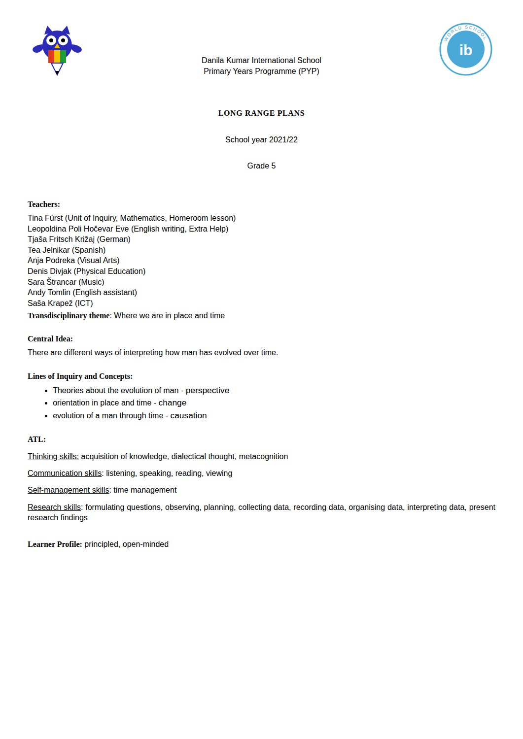ib WORLD SCHOOL
Danila Kumar International School
Primary Years Programme (PYP)
LONG RANGE PLANS
School year 2021/22
Grade 5
Teachers:
Tina Fürst (Unit of Inquiry, Mathematics, Homeroom lesson)
Leopoldina Poli Hočevar Eve (English writing, Extra Help)
Tjaša Fritsch Križaj (German)
Tea Jelnikar (Spanish)
Anja Podreka (Visual Arts)
Denis Divjak (Physical Education)
Sara Štrancar (Music)
Andy Tomlin (English assistant)
Saša Krapež (ICT)
Transdisciplinary theme: Where we are in place and time
Central Idea:
There are different ways of interpreting how man has evolved over time.
Lines of Inquiry and Concepts:
Theories about the evolution of man - perspective
orientation in place and time - change
evolution of a man through time - causation
ATL:
Thinking skills: acquisition of knowledge, dialectical thought, metacognition
Communication skills: listening, speaking, reading, viewing
Self-management skills: time management
Research skills: formulating questions, observing, planning, collecting data, recording data, organising data, interpreting data, present research findings
Learner Profile: principled, open-minded